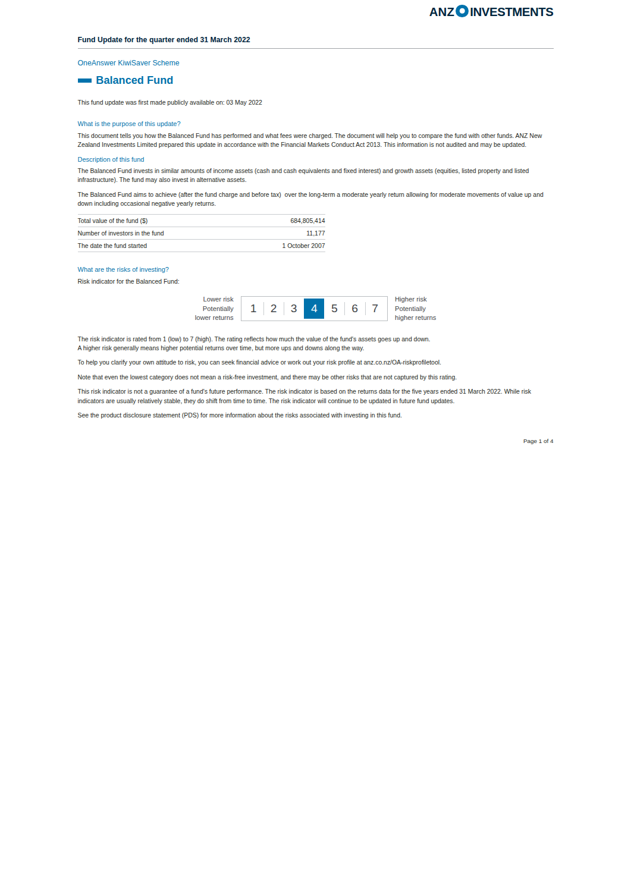ANZ INVESTMENTS
Fund Update for the quarter ended 31 March 2022
OneAnswer KiwiSaver Scheme
Balanced Fund
This fund update was first made publicly available on: 03 May 2022
What is the purpose of this update?
This document tells you how the Balanced Fund has performed and what fees were charged. The document will help you to compare the fund with other funds. ANZ New Zealand Investments Limited prepared this update in accordance with the Financial Markets Conduct Act 2013. This information is not audited and may be updated.
Description of this fund
The Balanced Fund invests in similar amounts of income assets (cash and cash equivalents and fixed interest) and growth assets (equities, listed property and listed infrastructure). The fund may also invest in alternative assets.
The Balanced Fund aims to achieve (after the fund charge and before tax) over the long-term a moderate yearly return allowing for moderate movements of value up and down including occasional negative yearly returns.
| Total value of the fund ($) | 684,805,414 |
| Number of investors in the fund | 11,177 |
| The date the fund started | 1 October 2007 |
What are the risks of investing?
Risk indicator for the Balanced Fund:
Lower risk Potentially lower returns
1
2
3
4
5
6
7
Higher risk Potentially higher returns
The risk indicator is rated from 1 (low) to 7 (high). The rating reflects how much the value of the fund's assets goes up and down.
A higher risk generally means higher potential returns over time, but more ups and downs along the way.
To help you clarify your own attitude to risk, you can seek financial advice or work out your risk profile at anz.co.nz/OA-riskprofiletool.
Note that even the lowest category does not mean a risk-free investment, and there may be other risks that are not captured by this rating.
This risk indicator is not a guarantee of a fund's future performance. The risk indicator is based on the returns data for the five years ended 31 March 2022. While risk indicators are usually relatively stable, they do shift from time to time. The risk indicator will continue to be updated in future fund updates.
See the product disclosure statement (PDS) for more information about the risks associated with investing in this fund.
Page 1 of 4